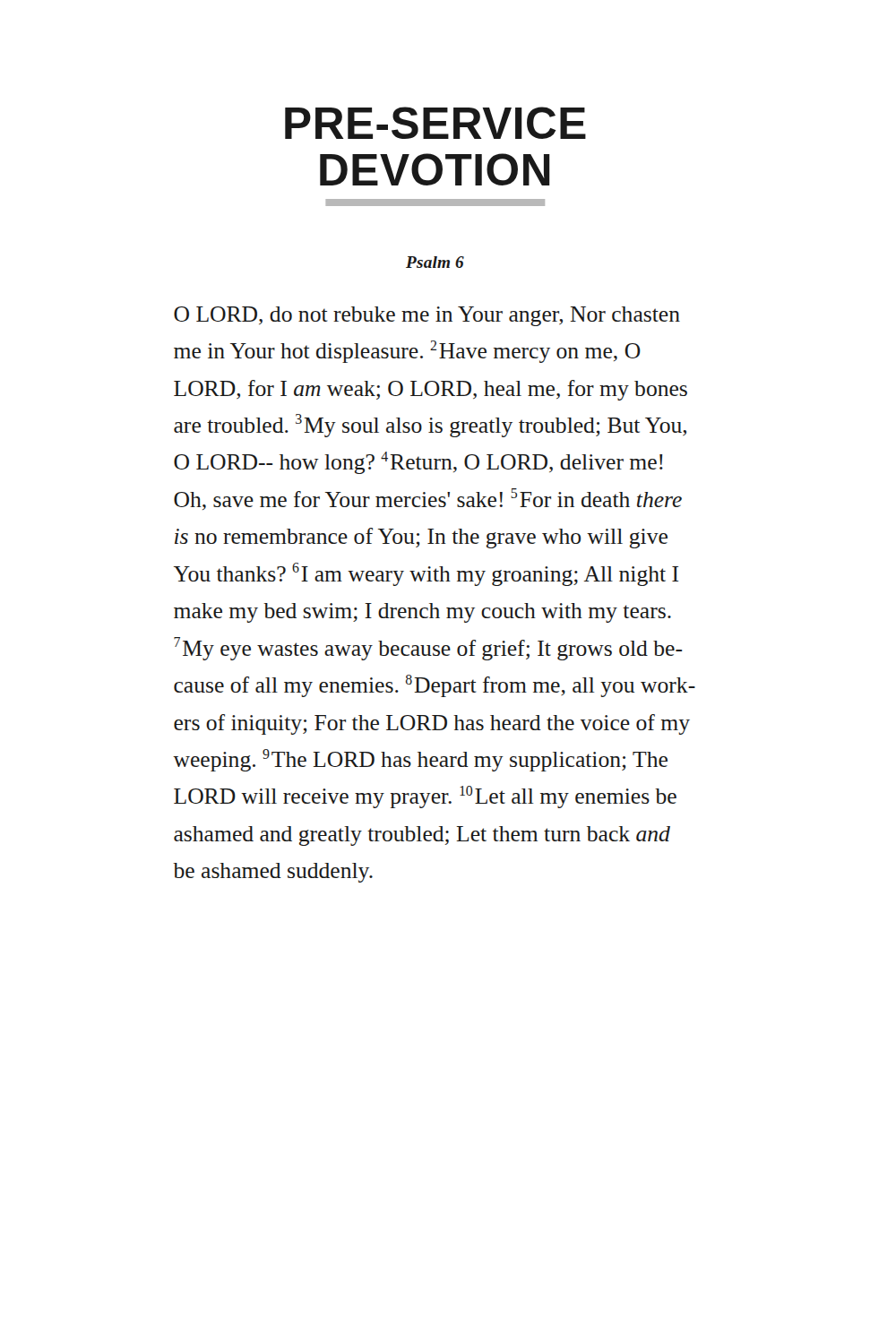Pre-Service Devotion
Psalm 6
O LORD, do not rebuke me in Your anger, Nor chasten me in Your hot displeasure. 2Have mercy on me, O LORD, for I am weak; O LORD, heal me, for my bones are troubled. 3My soul also is greatly troubled; But You, O LORD-- how long? 4Return, O LORD, deliver me! Oh, save me for Your mercies' sake! 5For in death there is no remembrance of You; In the grave who will give You thanks? 6I am weary with my groaning; All night I make my bed swim; I drench my couch with my tears. 7My eye wastes away because of grief; It grows old because of all my enemies. 8Depart from me, all you workers of iniquity; For the LORD has heard the voice of my weeping. 9The LORD has heard my supplication; The LORD will receive my prayer. 10Let all my enemies be ashamed and greatly troubled; Let them turn back and be ashamed suddenly.